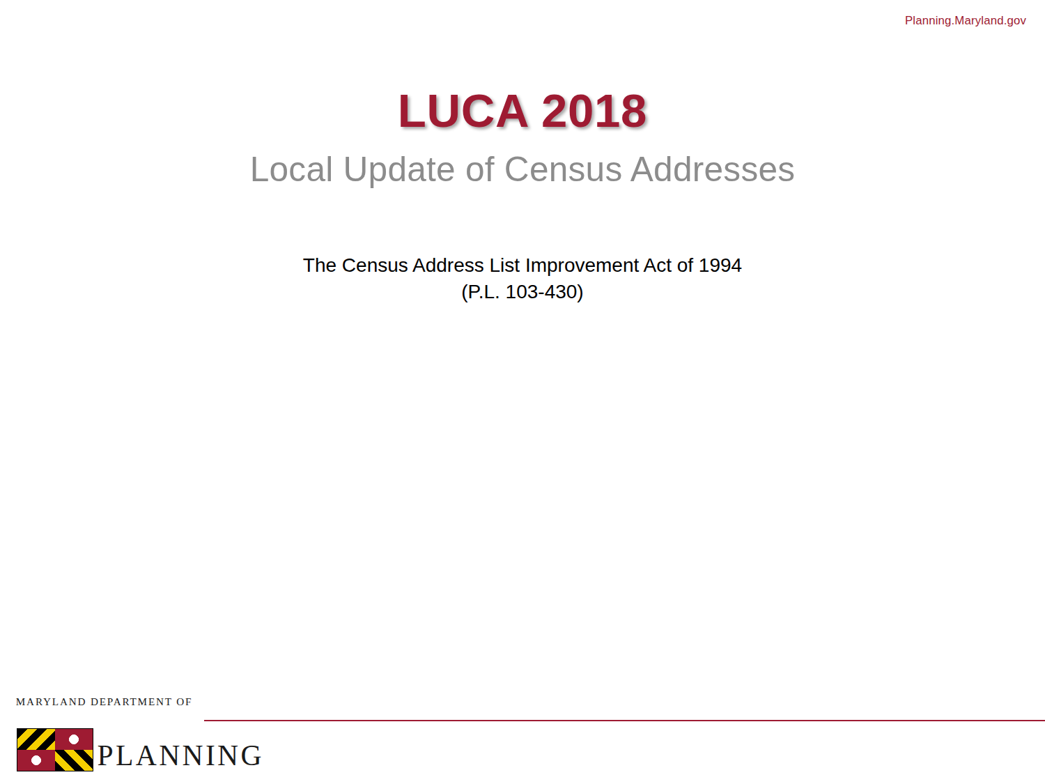Planning.Maryland.gov
LUCA 2018
Local Update of Census Addresses
The Census Address List Improvement Act of 1994
(P.L. 103-430)
MARYLAND DEPARTMENT OF
PLANNING